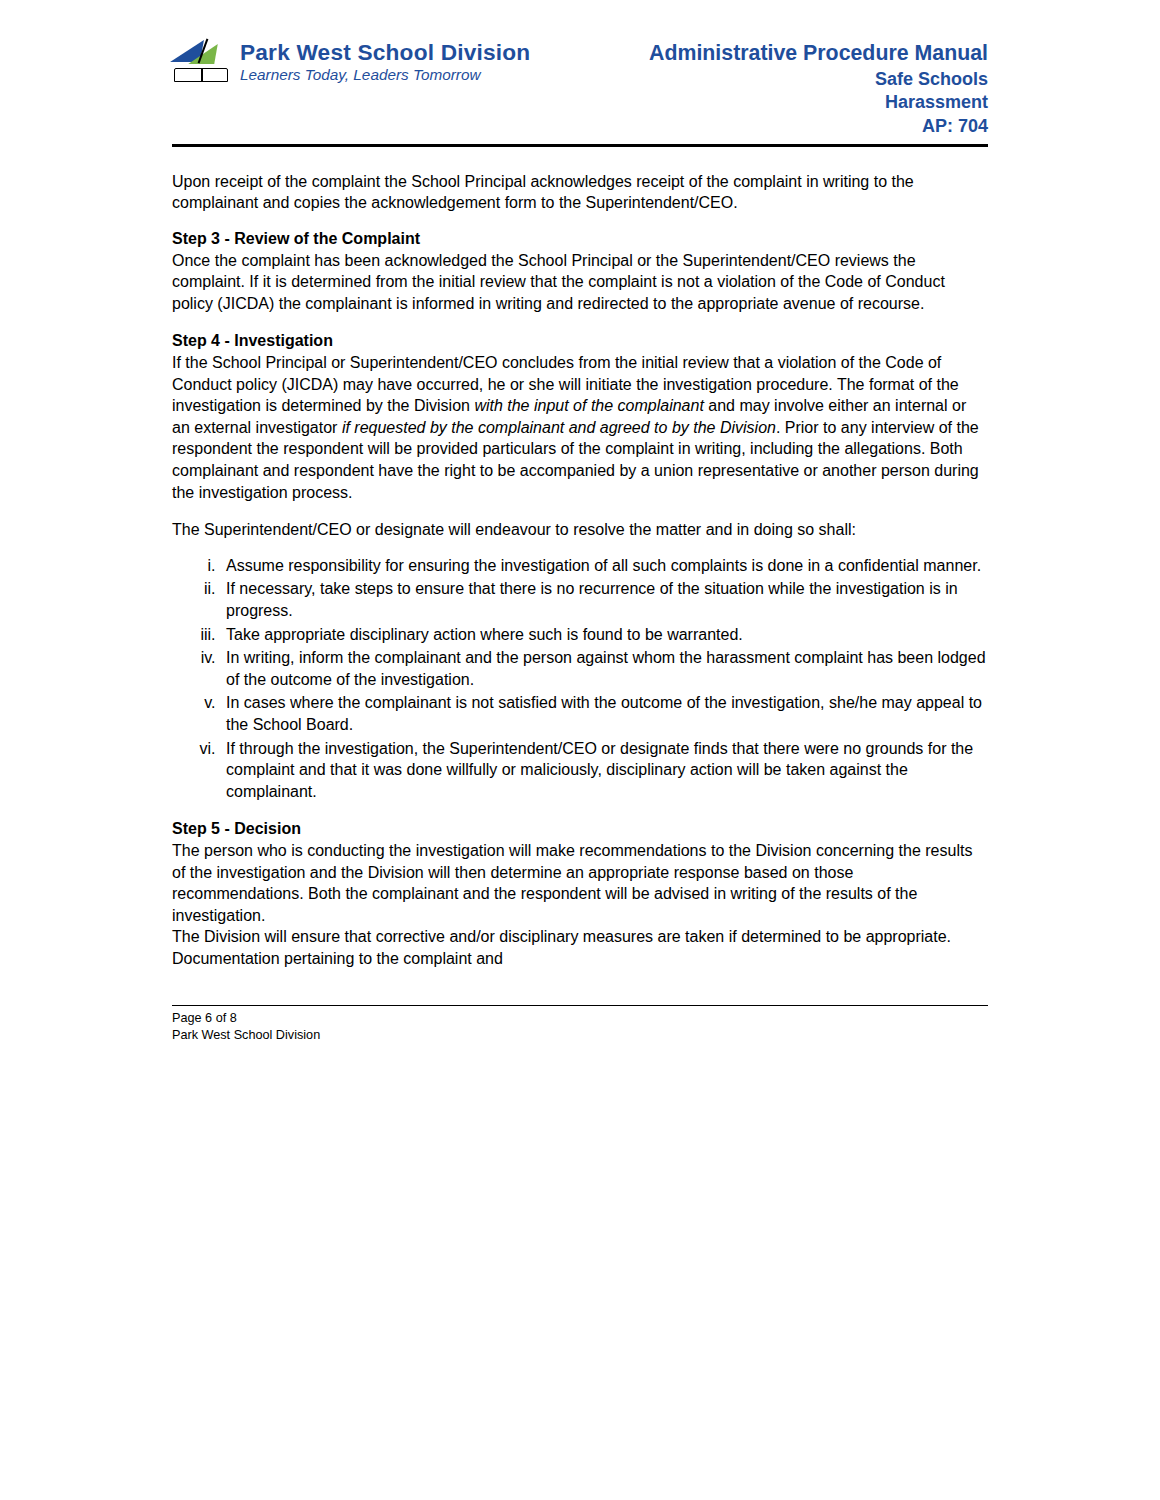Park West School Division
Learners Today, Leaders Tomorrow
Administrative Procedure Manual
Safe Schools
Harassment
AP: 704
Upon receipt of the complaint the School Principal acknowledges receipt of the complaint in writing to the complainant and copies the acknowledgement form to the Superintendent/CEO.
Step 3 - Review of the Complaint
Once the complaint has been acknowledged the School Principal or the Superintendent/CEO reviews the complaint. If it is determined from the initial review that the complaint is not a violation of the Code of Conduct policy (JICDA) the complainant is informed in writing and redirected to the appropriate avenue of recourse.
Step 4 - Investigation
If the School Principal or Superintendent/CEO concludes from the initial review that a violation of the Code of Conduct policy (JICDA) may have occurred, he or she will initiate the investigation procedure. The format of the investigation is determined by the Division with the input of the complainant and may involve either an internal or an external investigator if requested by the complainant and agreed to by the Division. Prior to any interview of the respondent the respondent will be provided particulars of the complaint in writing, including the allegations. Both complainant and respondent have the right to be accompanied by a union representative or another person during the investigation process.
The Superintendent/CEO or designate will endeavour to resolve the matter and in doing so shall:
Assume responsibility for ensuring the investigation of all such complaints is done in a confidential manner.
If necessary, take steps to ensure that there is no recurrence of the situation while the investigation is in progress.
Take appropriate disciplinary action where such is found to be warranted.
In writing, inform the complainant and the person against whom the harassment complaint has been lodged of the outcome of the investigation.
In cases where the complainant is not satisfied with the outcome of the investigation, she/he may appeal to the School Board.
If through the investigation, the Superintendent/CEO or designate finds that there were no grounds for the complaint and that it was done willfully or maliciously, disciplinary action will be taken against the complainant.
Step 5 - Decision
The person who is conducting the investigation will make recommendations to the Division concerning the results of the investigation and the Division will then determine an appropriate response based on those recommendations. Both the complainant and the respondent will be advised in writing of the results of the investigation.
The Division will ensure that corrective and/or disciplinary measures are taken if determined to be appropriate. Documentation pertaining to the complaint and
Page 6 of 8
Park West School Division